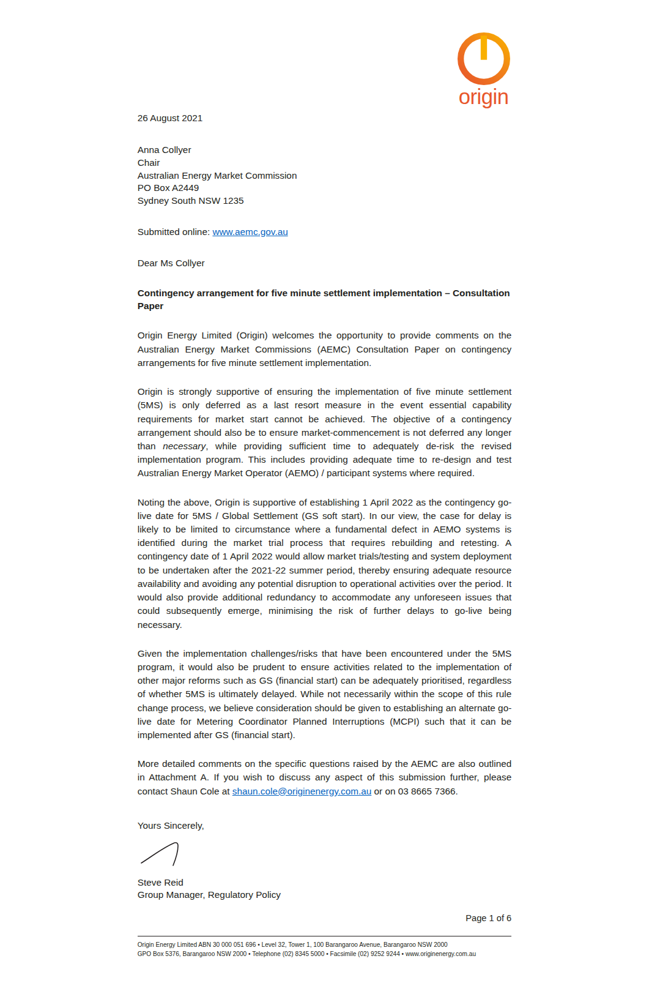origin
26 August 2021
Anna Collyer
Chair
Australian Energy Market Commission
PO Box A2449
Sydney South NSW 1235
Submitted online: www.aemc.gov.au
Dear Ms Collyer
Contingency arrangement for five minute settlement implementation – Consultation Paper
Origin Energy Limited (Origin) welcomes the opportunity to provide comments on the Australian Energy Market Commissions (AEMC) Consultation Paper on contingency arrangements for five minute settlement implementation.
Origin is strongly supportive of ensuring the implementation of five minute settlement (5MS) is only deferred as a last resort measure in the event essential capability requirements for market start cannot be achieved. The objective of a contingency arrangement should also be to ensure market-commencement is not deferred any longer than necessary, while providing sufficient time to adequately de-risk the revised implementation program. This includes providing adequate time to re-design and test Australian Energy Market Operator (AEMO) / participant systems where required.
Noting the above, Origin is supportive of establishing 1 April 2022 as the contingency go-live date for 5MS / Global Settlement (GS soft start). In our view, the case for delay is likely to be limited to circumstance where a fundamental defect in AEMO systems is identified during the market trial process that requires rebuilding and retesting. A contingency date of 1 April 2022 would allow market trials/testing and system deployment to be undertaken after the 2021-22 summer period, thereby ensuring adequate resource availability and avoiding any potential disruption to operational activities over the period. It would also provide additional redundancy to accommodate any unforeseen issues that could subsequently emerge, minimising the risk of further delays to go-live being necessary.
Given the implementation challenges/risks that have been encountered under the 5MS program, it would also be prudent to ensure activities related to the implementation of other major reforms such as GS (financial start) can be adequately prioritised, regardless of whether 5MS is ultimately delayed. While not necessarily within the scope of this rule change process, we believe consideration should be given to establishing an alternate go-live date for Metering Coordinator Planned Interruptions (MCPI) such that it can be implemented after GS (financial start).
More detailed comments on the specific questions raised by the AEMC are also outlined in Attachment A. If you wish to discuss any aspect of this submission further, please contact Shaun Cole at shaun.cole@originenergy.com.au or on 03 8665 7366.
Yours Sincerely,
Steve Reid
Group Manager, Regulatory Policy
Page 1 of 6
Origin Energy Limited ABN 30 000 051 696 • Level 32, Tower 1, 100 Barangaroo Avenue, Barangaroo NSW 2000
GPO Box 5376, Barangaroo NSW 2000 • Telephone (02) 8345 5000 • Facsimile (02) 9252 9244 • www.originenergy.com.au